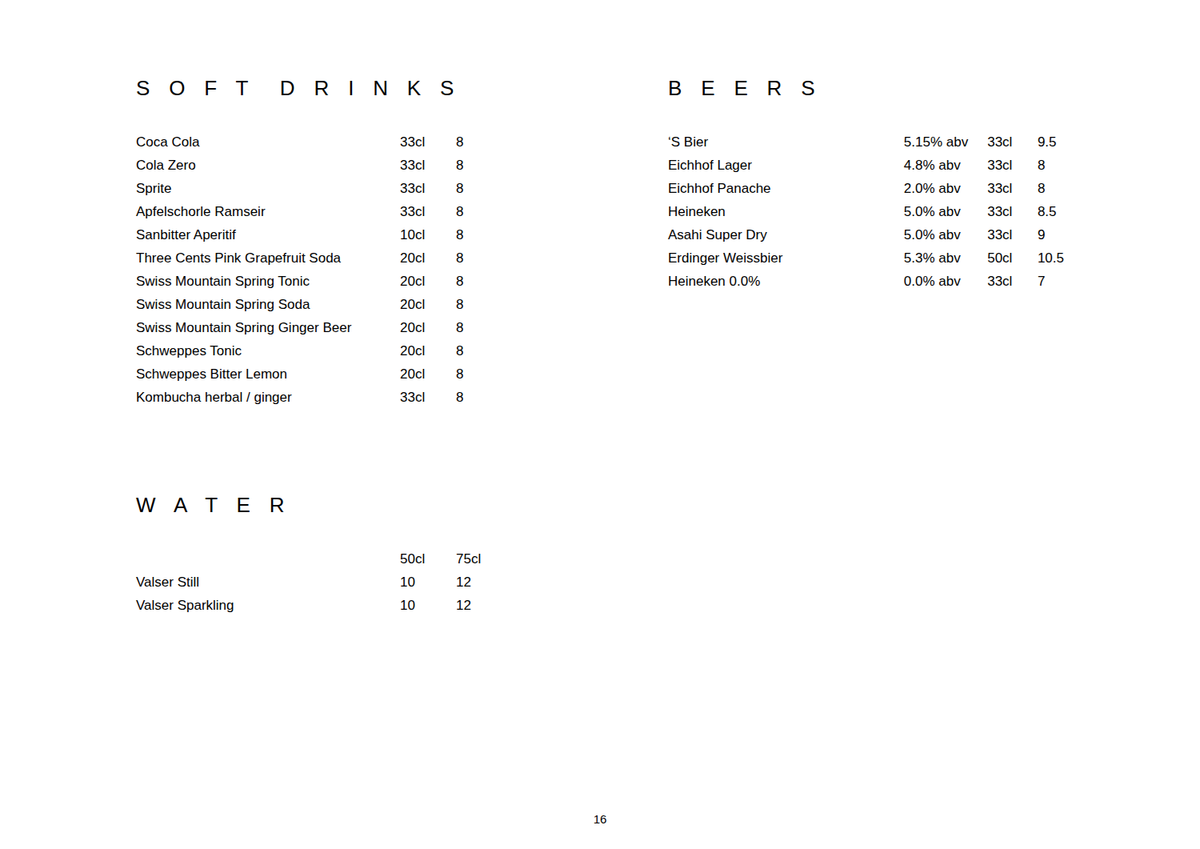S O F T D R I N K S
| Coca Cola | 33cl | 8 |
| Cola Zero | 33cl | 8 |
| Sprite | 33cl | 8 |
| Apfelschorle Ramseir | 33cl | 8 |
| Sanbitter Aperitif | 10cl | 8 |
| Three Cents Pink Grapefruit Soda | 20cl | 8 |
| Swiss Mountain Spring Tonic | 20cl | 8 |
| Swiss Mountain Spring Soda | 20cl | 8 |
| Swiss Mountain Spring Ginger Beer | 20cl | 8 |
| Schweppes Tonic | 20cl | 8 |
| Schweppes Bitter Lemon | 20cl | 8 |
| Kombucha herbal / ginger | 33cl | 8 |
W A T E R
| | 50cl | 75cl |
| Valser Still | 10 | 12 |
| Valser Sparkling | 10 | 12 |
B E E R S
| ‘S Bier | 5.15% abv | 33cl | 9.5 |
| Eichhof Lager | 4.8% abv | 33cl | 8 |
| Eichhof Panache | 2.0% abv | 33cl | 8 |
| Heineken | 5.0% abv | 33cl | 8.5 |
| Asahi Super Dry | 5.0% abv | 33cl | 9 |
| Erdinger Weissbier | 5.3% abv | 50cl | 10.5 |
| Heineken 0.0% | 0.0% abv | 33cl | 7 |
16